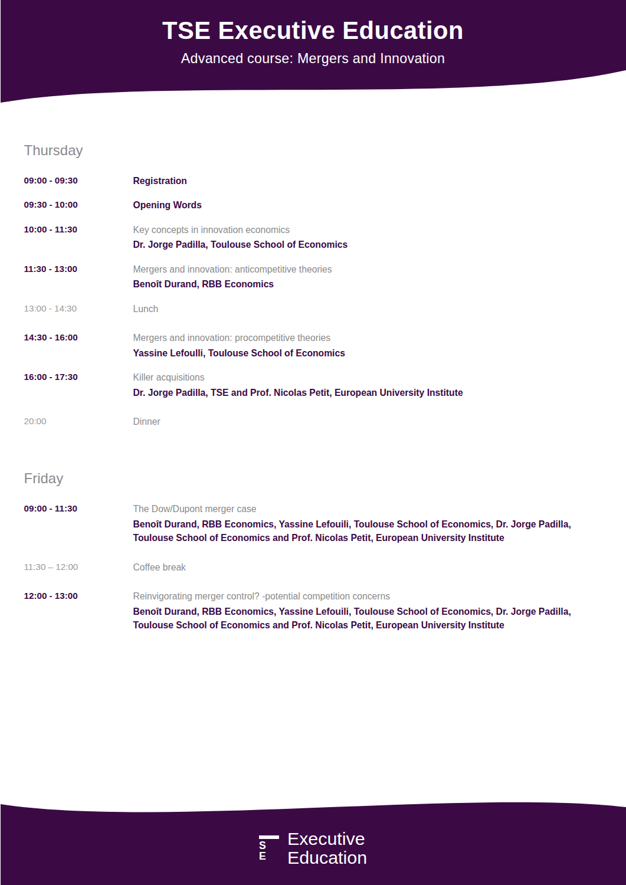TSE Executive Education
Advanced course: Mergers and Innovation
Thursday
| 09:00 - 09:30 | Registration |
| 09:30 - 10:00 | Opening Words |
| 10:00 - 11:30 | Key concepts in innovation economics Dr. Jorge Padilla, Toulouse School of Economics |
| 11:30 - 13:00 | Mergers and innovation: anticompetitive theories Benoît Durand, RBB Economics |
| 13:00 - 14:30 | Lunch |
| 14:30 - 16:00 | Mergers and innovation: procompetitive theories Yassine Lefoulli, Toulouse School of Economics |
| 16:00 - 17:30 | Killer acquisitions Dr. Jorge Padilla, TSE and Prof. Nicolas Petit, European University Institute |
| 20:00 | Dinner |
Friday
| 09:00 - 11:30 | The Dow/Dupont merger case Benoît Durand, RBB Economics, Yassine Lefouili, Toulouse School of Economics, Dr. Jorge Padilla, Toulouse School of Economics and Prof. Nicolas Petit, European University Institute |
| 11:30 – 12:00 | Coffee break |
| 12:00 - 13:00 | Reinvigorating merger control? -potential competition concerns Benoît Durand, RBB Economics, Yassine Lefouili, Toulouse School of Economics, Dr. Jorge Padilla, Toulouse School of Economics and Prof. Nicolas Petit, European University Institute |
S
E
Executive Education